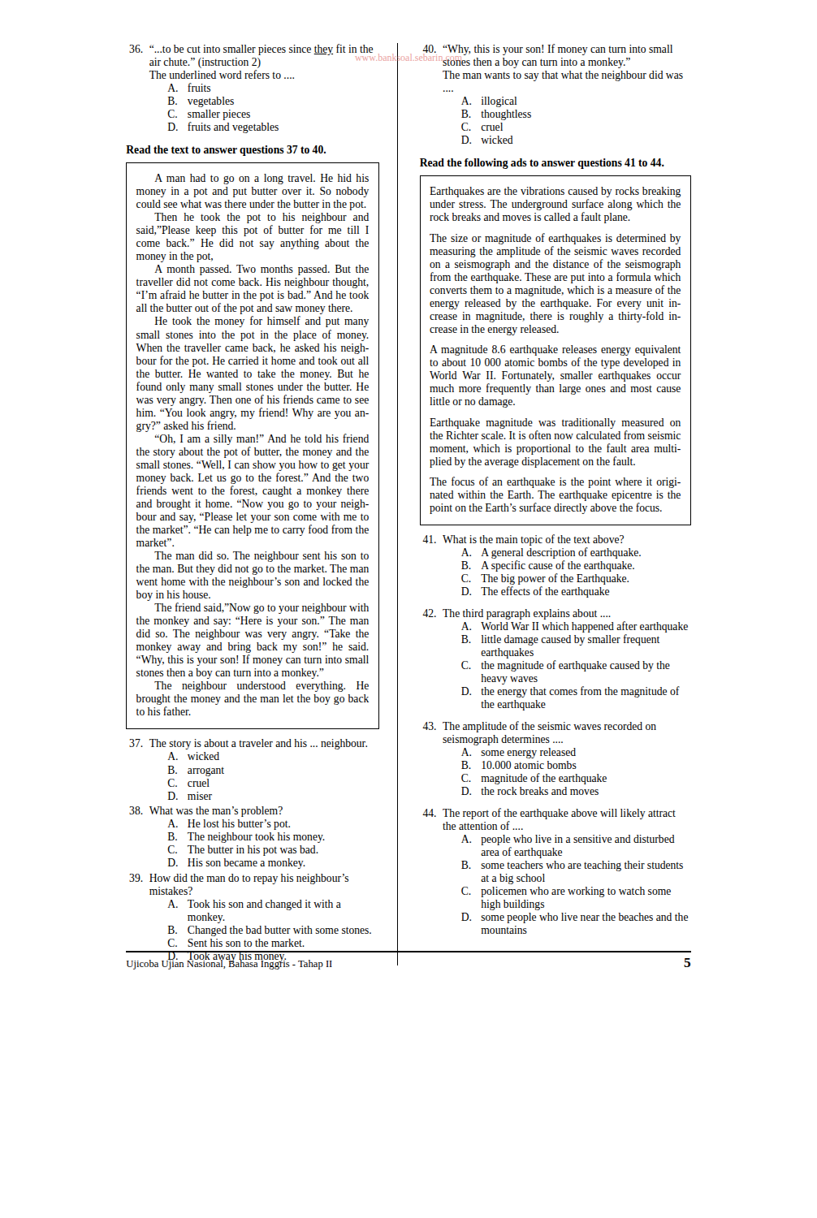www.banksoal.sebarin.com
36.
“...to be cut into smaller pieces since they fit in the air chute.” (instruction 2)
The underlined word refers to ....
A. fruits
B. vegetables
C. smaller pieces
D. fruits and vegetables
Read the text to answer questions 37 to 40.
A man had to go on a long travel. He hid his money in a pot and put butter over it. So nobody could see what was there under the butter in the pot.
Then he took the pot to his neighbour and said,”Please keep this pot of butter for me till I come back.” He did not say anything about the money in the pot,
A month passed. Two months passed. But the traveller did not come back. His neighbour thought, “I’m afraid he butter in the pot is bad.” And he took all the butter out of the pot and saw money there.
He took the money for himself and put many small stones into the pot in the place of money. When the traveller came back, he asked his neighbour for the pot. He carried it home and took out all the butter. He wanted to take the money. But he found only many small stones under the butter. He was very angry. Then one of his friends came to see him. “You look angry, my friend! Why are you angry?” asked his friend.
“Oh, I am a silly man!” And he told his friend the story about the pot of butter, the money and the small stones. “Well, I can show you how to get your money back. Let us go to the forest.” And the two friends went to the forest, caught a monkey there and brought it home. “Now you go to your neighbour and say, “Please let your son come with me to the market”. “He can help me to carry food from the market”.
The man did so. The neighbour sent his son to the man. But they did not go to the market. The man went home with the neighbour’s son and locked the boy in his house.
The friend said,”Now go to your neighbour with the monkey and say: “Here is your son.” The man did so. The neighbour was very angry. “Take the monkey away and bring back my son!” he said. “Why, this is your son! If money can turn into small stones then a boy can turn into a monkey.”
The neighbour understood everything. He brought the money and the man let the boy go back to his father.
37.
The story is about a traveler and his ... neighbour.
A. wicked
B. arrogant
C. cruel
D. miser
38.
What was the man’s problem?
A. He lost his butter’s pot.
B. The neighbour took his money.
C. The butter in his pot was bad.
D. His son became a monkey.
39.
How did the man do to repay his neighbour’s mistakes?
A. Took his son and changed it with a monkey.
B. Changed the bad butter with some stones.
C. Sent his son to the market.
D. Took away his money.
40.
“Why, this is your son! If money can turn into small stones then a boy can turn into a monkey.”
The man wants to say that what the neighbour did was ....
A. illogical
B. thoughtless
C. cruel
D. wicked
Read the following ads to answer questions 41 to 44.
Earthquakes are the vibrations caused by rocks breaking under stress. The underground surface along which the rock breaks and moves is called a fault plane.
The size or magnitude of earthquakes is determined by measuring the amplitude of the seismic waves recorded on a seismograph and the distance of the seismograph from the earthquake. These are put into a formula which converts them to a magnitude, which is a measure of the energy released by the earthquake. For every unit increase in magnitude, there is roughly a thirty-fold increase in the energy released.
A magnitude 8.6 earthquake releases energy equivalent to about 10 000 atomic bombs of the type developed in World War II. Fortunately, smaller earthquakes occur much more frequently than large ones and most cause little or no damage.
Earthquake magnitude was traditionally measured on the Richter scale. It is often now calculated from seismic moment, which is proportional to the fault area multiplied by the average displacement on the fault.
The focus of an earthquake is the point where it originated within the Earth. The earthquake epicentre is the point on the Earth’s surface directly above the focus.
41.
What is the main topic of the text above?
A. A general description of earthquake.
B. A specific cause of the earthquake.
C. The big power of the Earthquake.
D. The effects of the earthquake
42.
The third paragraph explains about ....
A. World War II which happened after earthquake
B. little damage caused by smaller frequent earthquakes
C. the magnitude of earthquake caused by the heavy waves
D. the energy that comes from the magnitude of the earthquake
43.
The amplitude of the seismic waves recorded on seismograph determines ....
A. some energy released
B. 10.000 atomic bombs
C. magnitude of the earthquake
D. the rock breaks and moves
44.
The report of the earthquake above will likely attract the attention of ....
A. people who live in a sensitive and disturbed area of earthquake
B. some teachers who are teaching their students at a big school
C. policemen who are working to watch some high buildings
D. some people who live near the beaches and the mountains
Ujicoba Ujian Nasional, Bahasa Inggris - Tahap II
5